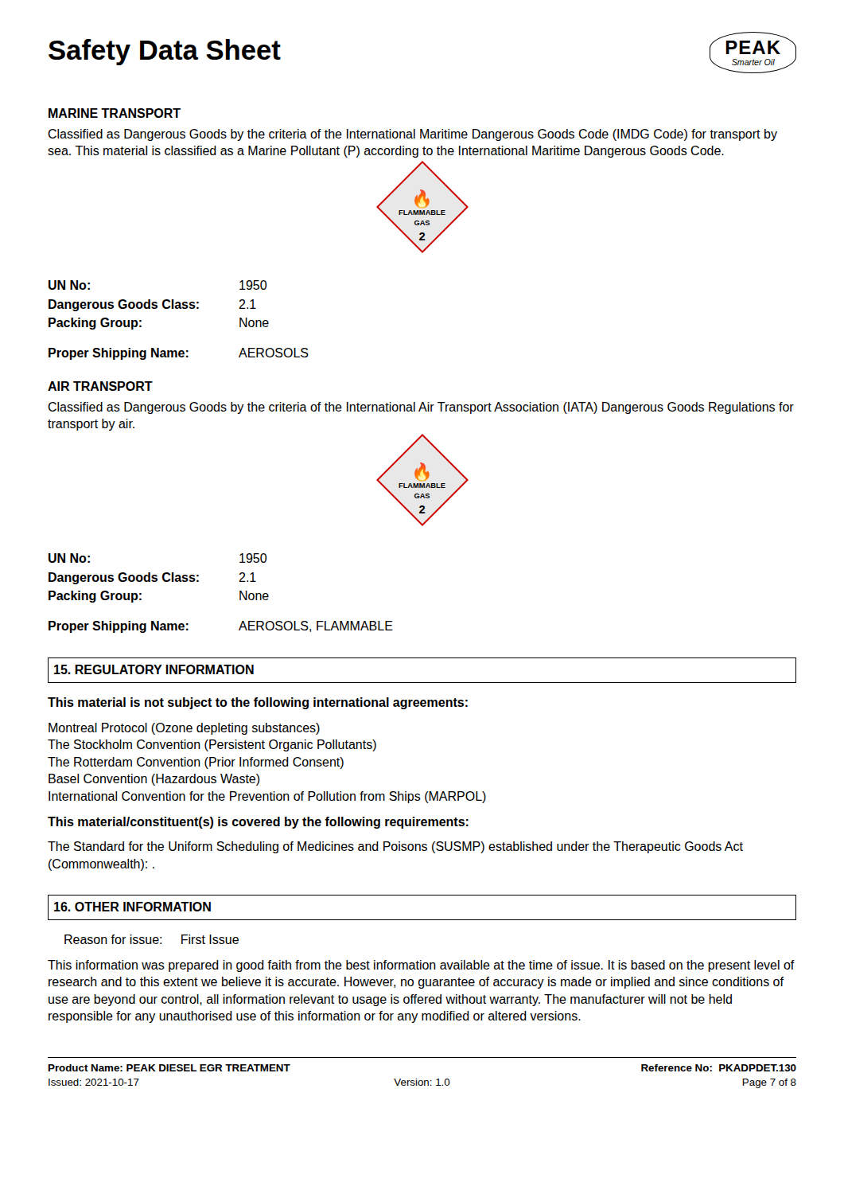Safety Data Sheet
PEAK
Smarter Oil
MARINE TRANSPORT
Classified as Dangerous Goods by the criteria of the International Maritime Dangerous Goods Code (IMDG Code) for transport by sea. This material is classified as a Marine Pollutant (P) according to the International Maritime Dangerous Goods Code.
🔥 FLAMMABLE
GAS 2
| UN No: | 1950 |
| Dangerous Goods Class: | 2.1 |
| Packing Group: | None |
| Proper Shipping Name: | AEROSOLS |
AIR TRANSPORT
Classified as Dangerous Goods by the criteria of the International Air Transport Association (IATA) Dangerous Goods Regulations for transport by air.
🔥 FLAMMABLE
GAS 2
| UN No: | 1950 |
| Dangerous Goods Class: | 2.1 |
| Packing Group: | None |
| Proper Shipping Name: | AEROSOLS, FLAMMABLE |
15. REGULATORY INFORMATION
This material is not subject to the following international agreements:
Montreal Protocol (Ozone depleting substances)
The Stockholm Convention (Persistent Organic Pollutants)
The Rotterdam Convention (Prior Informed Consent)
Basel Convention (Hazardous Waste)
International Convention for the Prevention of Pollution from Ships (MARPOL)
This material/constituent(s) is covered by the following requirements:
The Standard for the Uniform Scheduling of Medicines and Poisons (SUSMP) established under the Therapeutic Goods Act (Commonwealth): .
16. OTHER INFORMATION
Reason for issue: First Issue
This information was prepared in good faith from the best information available at the time of issue. It is based on the present level of research and to this extent we believe it is accurate. However, no guarantee of accuracy is made or implied and since conditions of use are beyond our control, all information relevant to usage is offered without warranty. The manufacturer will not be held responsible for any unauthorised use of this information or for any modified or altered versions.
Product Name: PEAK DIESEL EGR TREATMENT Reference No: PKADPDET.130
Issued: 2021-10-17 Version: 1.0 Page 7 of 8